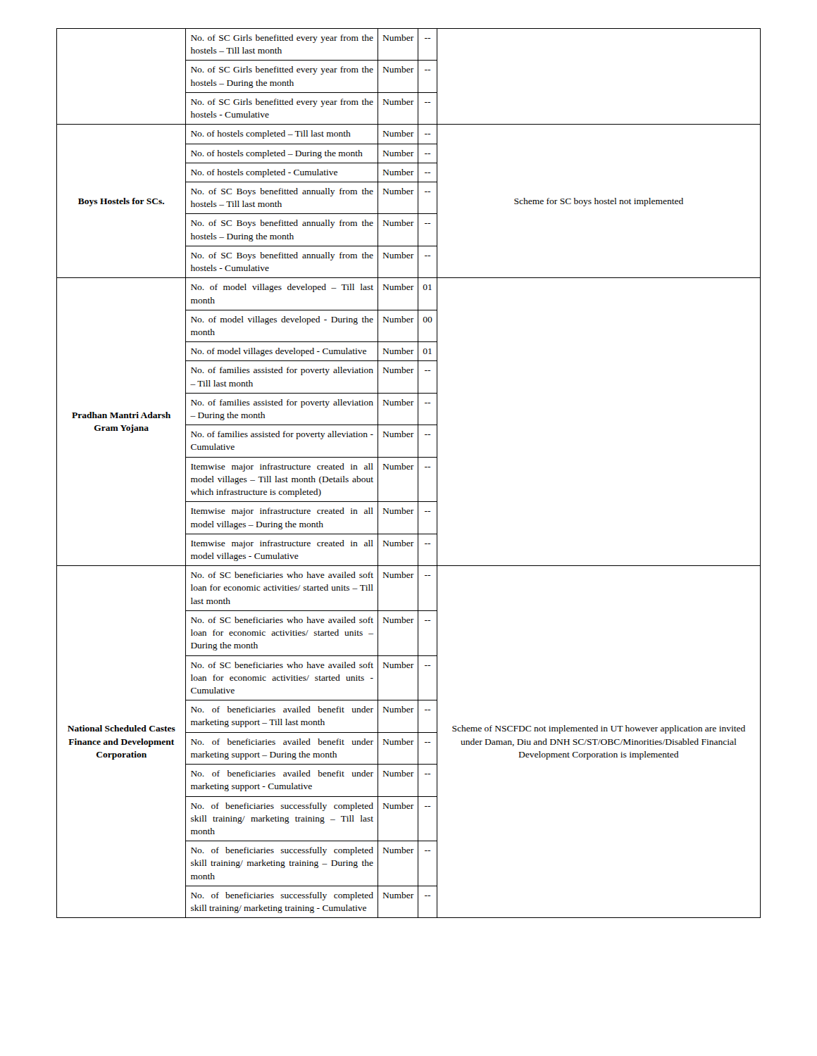| | No. of SC Girls benefitted every year from the hostels – Till last month | Number | -- | |
| No. of SC Girls benefitted every year from the hostels – During the month | Number | -- |
| No. of SC Girls benefitted every year from the hostels - Cumulative | Number | -- |
| Boys Hostels for SCs. | No. of hostels completed – Till last month | Number | -- | Scheme for SC boys hostel not implemented |
| No. of hostels completed – During the month | Number | -- |
| No. of hostels completed - Cumulative | Number | -- |
| No. of SC Boys benefitted annually from the hostels – Till last month | Number | -- |
| No. of SC Boys benefitted annually from the hostels – During the month | Number | -- |
| No. of SC Boys benefitted annually from the hostels - Cumulative | Number | -- |
| Pradhan Mantri Adarsh Gram Yojana | No. of model villages developed – Till last month | Number | 01 | |
| No. of model villages developed - During the month | Number | 00 |
| No. of model villages developed - Cumulative | Number | 01 |
| No. of families assisted for poverty alleviation – Till last month | Number | -- |
| No. of families assisted for poverty alleviation – During the month | Number | -- |
| No. of families assisted for poverty alleviation - Cumulative | Number | -- |
| Itemwise major infrastructure created in all model villages – Till last month (Details about which infrastructure is completed) | Number | -- |
| Itemwise major infrastructure created in all model villages – During the month | Number | -- |
| Itemwise major infrastructure created in all model villages - Cumulative | Number | -- |
| National Scheduled Castes Finance and Development Corporation | No. of SC beneficiaries who have availed soft loan for economic activities/ started units – Till last month | Number | -- | Scheme of NSCFDC not implemented in UT however application are invited under Daman, Diu and DNH SC/ST/OBC/Minorities/Disabled Financial Development Corporation is implemented |
| No. of SC beneficiaries who have availed soft loan for economic activities/ started units – During the month | Number | -- |
| No. of SC beneficiaries who have availed soft loan for economic activities/ started units - Cumulative | Number | -- |
| No. of beneficiaries availed benefit under marketing support – Till last month | Number | -- |
| No. of beneficiaries availed benefit under marketing support – During the month | Number | -- |
| No. of beneficiaries availed benefit under marketing support - Cumulative | Number | -- |
| No. of beneficiaries successfully completed skill training/ marketing training – Till last month | Number | -- |
| No. of beneficiaries successfully completed skill training/ marketing training – During the month | Number | -- |
| No. of beneficiaries successfully completed skill training/ marketing training - Cumulative | Number | -- |